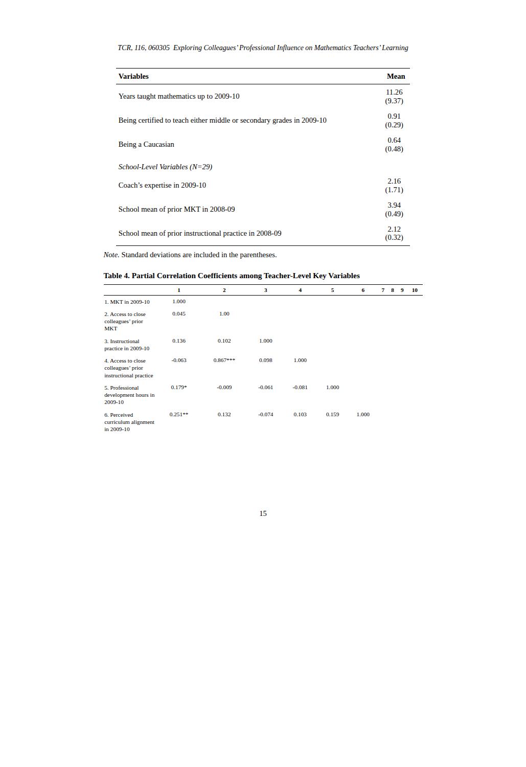TCR, 116, 060305 Exploring Colleagues’ Professional Influence on Mathematics Teachers’ Learning
| Variables | Mean |
| --- | --- |
| Years taught mathematics up to 2009-10 | 11.26 (9.37) |
| Being certified to teach either middle or secondary grades in 2009-10 | 0.91 (0.29) |
| Being a Caucasian | 0.64 (0.48) |
| School-Level Variables (N=29) |
| Coach’s expertise in 2009-10 | 2.16 (1.71) |
| School mean of prior MKT in 2008-09 | 3.94 (0.49) |
| School mean of prior instructional practice in 2008-09 | 2.12 (0.32) |
Note. Standard deviations are included in the parentheses.
Table 4. Partial Correlation Coefficients among Teacher-Level Key Variables
| | 1 | 2 | 3 | 4 | 5 | 6 | 7 | 8 | 9 | 10 |
| --- | --- | --- | --- | --- | --- | --- | --- | --- | --- | --- |
| 1. MKT in 2009-10 | 1.000 | | | | | | | | | |
| 2. Access to close colleagues’ prior MKT | 0.045 | 1.00 | | | | | | | | |
| 3. Instructional practice in 2009-10 | 0.136 | 0.102 | 1.000 | | | | | | | |
| 4. Access to close colleagues’ prior instructional practice | -0.063 | 0.867*** | 0.098 | 1.000 | | | | | | |
| 5. Professional development hours in 2009-10 | 0.179* | -0.009 | -0.061 | -0.081 | 1.000 | | | | | |
| 6. Perceived curriculum alignment in 2009-10 | 0.251** | 0.132 | -0.074 | 0.103 | 0.159 | 1.000 | | | | |
15